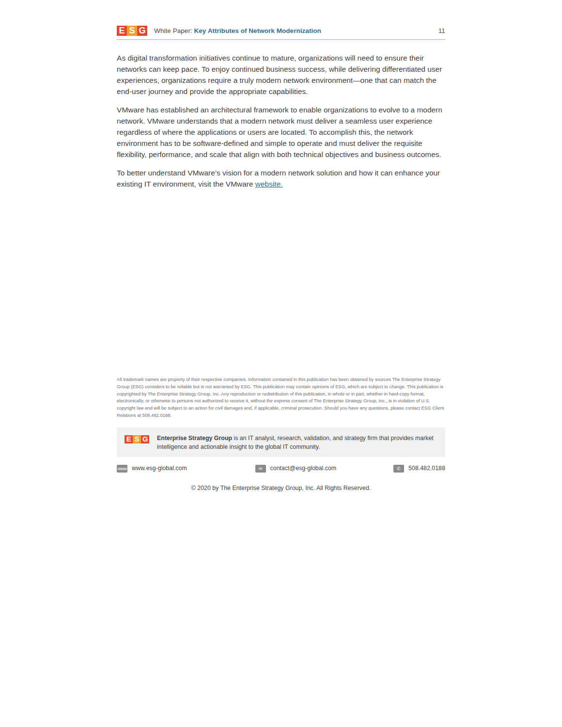ESG
White Paper: Key Attributes of Network Modernization
11
As digital transformation initiatives continue to mature, organizations will need to ensure their networks can keep pace. To enjoy continued business success, while delivering differentiated user experiences, organizations require a truly modern network environment—one that can match the end-user journey and provide the appropriate capabilities.
VMware has established an architectural framework to enable organizations to evolve to a modern network. VMware understands that a modern network must deliver a seamless user experience regardless of where the applications or users are located. To accomplish this, the network environment has to be software-defined and simple to operate and must deliver the requisite flexibility, performance, and scale that align with both technical objectives and business outcomes.
To better understand VMware’s vision for a modern network solution and how it can enhance your existing IT environment, visit the VMware website.
All trademark names are property of their respective companies. Information contained in this publication has been obtained by sources The Enterprise Strategy Group (ESG) considers to be reliable but is not warranted by ESG. This publication may contain opinions of ESG, which are subject to change. This publication is copyrighted by The Enterprise Strategy Group, Inc. Any reproduction or redistribution of this publication, in whole or in part, whether in hard-copy format, electronically, or otherwise to persons not authorized to receive it, without the express consent of The Enterprise Strategy Group, Inc., is in violation of U.S. copyright law and will be subject to an action for civil damages and, if applicable, criminal prosecution. Should you have any questions, please contact ESG Client Relations at 508.482.0188.
ESG
Enterprise Strategy Group is an IT analyst, research, validation, and strategy firm that provides market intelligence and actionable insight to the global IT community.
www www.esg-global.com
✉ contact@esg-global.com
✆ 508.482.0188
© 2020 by The Enterprise Strategy Group, Inc. All Rights Reserved.